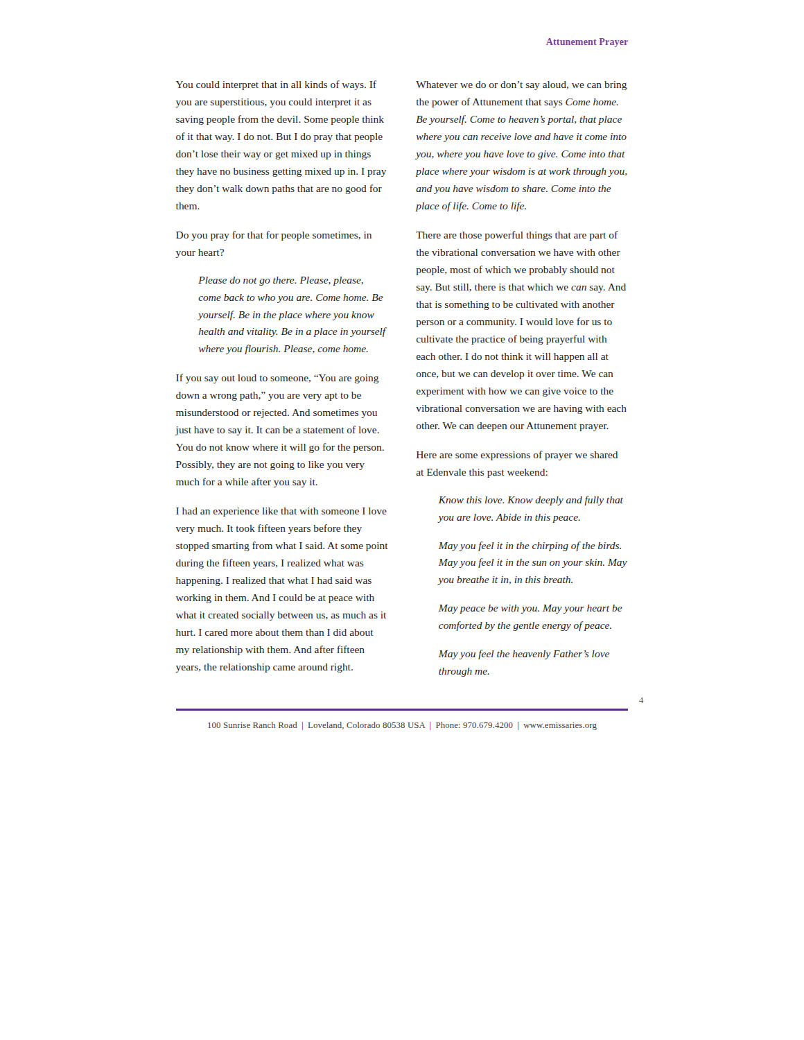Attunement Prayer
You could interpret that in all kinds of ways. If you are superstitious, you could interpret it as saving people from the devil. Some people think of it that way. I do not. But I do pray that people don’t lose their way or get mixed up in things they have no business getting mixed up in. I pray they don’t walk down paths that are no good for them.
Do you pray for that for people sometimes, in your heart?
Please do not go there. Please, please, come back to who you are. Come home. Be yourself. Be in the place where you know health and vitality. Be in a place in yourself where you flourish. Please, come home.
If you say out loud to someone, “You are going down a wrong path,” you are very apt to be misunderstood or rejected. And sometimes you just have to say it. It can be a statement of love. You do not know where it will go for the person. Possibly, they are not going to like you very much for a while after you say it.
I had an experience like that with someone I love very much. It took fifteen years before they stopped smarting from what I said. At some point during the fifteen years, I realized what was happening. I realized that what I had said was working in them. And I could be at peace with what it created socially between us, as much as it hurt. I cared more about them than I did about my relationship with them. And after fifteen years, the relationship came around right.
Whatever we do or don’t say aloud, we can bring the power of Attunement that says Come home. Be yourself. Come to heaven’s portal, that place where you can receive love and have it come into you, where you have love to give. Come into that place where your wisdom is at work through you, and you have wisdom to share. Come into the place of life. Come to life.
There are those powerful things that are part of the vibrational conversation we have with other people, most of which we probably should not say. But still, there is that which we can say. And that is something to be cultivated with another person or a community. I would love for us to cultivate the practice of being prayerful with each other. I do not think it will happen all at once, but we can develop it over time. We can experiment with how we can give voice to the vibrational conversation we are having with each other. We can deepen our Attunement prayer.
Here are some expressions of prayer we shared at Edenvale this past weekend:
Know this love. Know deeply and fully that you are love. Abide in this peace.
May you feel it in the chirping of the birds. May you feel it in the sun on your skin. May you breathe it in, in this breath.
May peace be with you. May your heart be comforted by the gentle energy of peace.
May you feel the heavenly Father’s love through me.
4
100 Sunrise Ranch Road | Loveland, Colorado 80538 USA | Phone: 970.679.4200 | www.emissaries.org